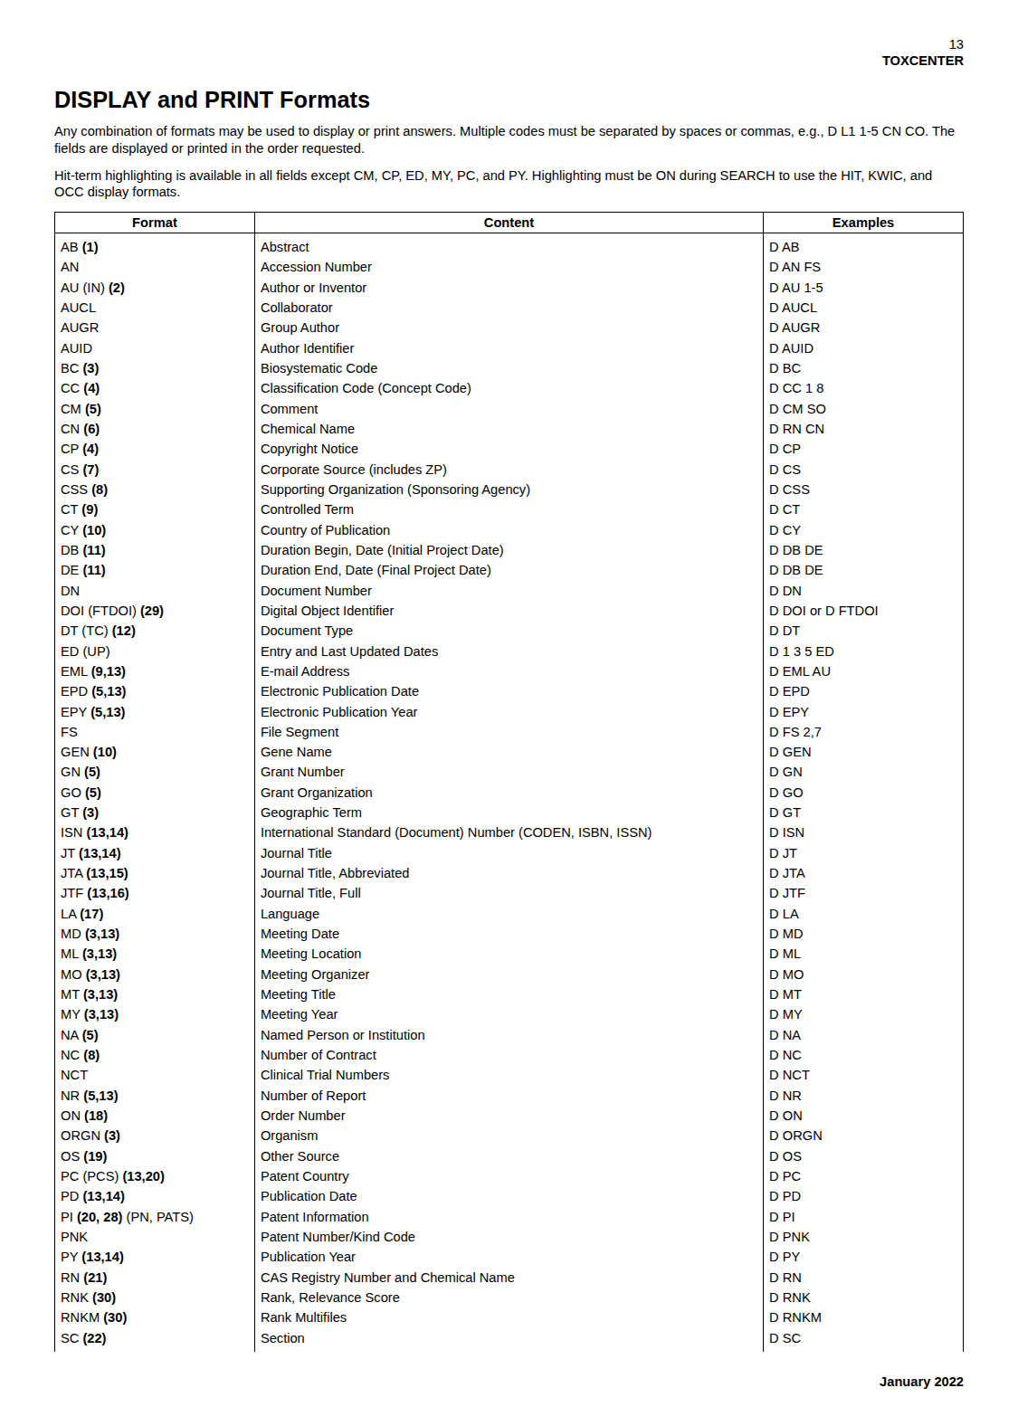13 TOXCENTER
DISPLAY and PRINT Formats
Any combination of formats may be used to display or print answers. Multiple codes must be separated by spaces or commas, e.g., D L1 1-5 CN CO. The fields are displayed or printed in the order requested.
Hit-term highlighting is available in all fields except CM, CP, ED, MY, PC, and PY. Highlighting must be ON during SEARCH to use the HIT, KWIC, and OCC display formats.
| Format | Content | Examples |
| --- | --- | --- |
| AB (1) | Abstract | D AB |
| AN | Accession Number | D AN FS |
| AU (IN) (2) | Author or Inventor | D AU 1-5 |
| AUCL | Collaborator | D AUCL |
| AUGR | Group Author | D AUGR |
| AUID | Author Identifier | D AUID |
| BC (3) | Biosystematic Code | D BC |
| CC (4) | Classification Code (Concept Code) | D CC 1 8 |
| CM (5) | Comment | D CM SO |
| CN (6) | Chemical Name | D RN CN |
| CP (4) | Copyright Notice | D CP |
| CS (7) | Corporate Source (includes ZP) | D CS |
| CSS (8) | Supporting Organization (Sponsoring Agency) | D CSS |
| CT (9) | Controlled Term | D CT |
| CY (10) | Country of Publication | D CY |
| DB (11) | Duration Begin, Date (Initial Project Date) | D DB DE |
| DE (11) | Duration End, Date (Final Project Date) | D DB DE |
| DN | Document Number | D DN |
| DOI (FTDOI) (29) | Digital Object Identifier | D DOI or D FTDOI |
| DT (TC) (12) | Document Type | D DT |
| ED (UP) | Entry and Last Updated Dates | D 1 3 5 ED |
| EML (9,13) | E-mail Address | D EML AU |
| EPD (5,13) | Electronic Publication Date | D EPD |
| EPY (5,13) | Electronic Publication Year | D EPY |
| FS | File Segment | D FS 2,7 |
| GEN (10) | Gene Name | D GEN |
| GN (5) | Grant Number | D GN |
| GO (5) | Grant Organization | D GO |
| GT (3) | Geographic Term | D GT |
| ISN (13,14) | International Standard (Document) Number (CODEN, ISBN, ISSN) | D ISN |
| JT (13,14) | Journal Title | D JT |
| JTA (13,15) | Journal Title, Abbreviated | D JTA |
| JTF (13,16) | Journal Title, Full | D JTF |
| LA (17) | Language | D LA |
| MD (3,13) | Meeting Date | D MD |
| ML (3,13) | Meeting Location | D ML |
| MO (3,13) | Meeting Organizer | D MO |
| MT (3,13) | Meeting Title | D MT |
| MY (3,13) | Meeting Year | D MY |
| NA (5) | Named Person or Institution | D NA |
| NC (8) | Number of Contract | D NC |
| NCT | Clinical Trial Numbers | D NCT |
| NR (5,13) | Number of Report | D NR |
| ON (18) | Order Number | D ON |
| ORGN (3) | Organism | D ORGN |
| OS (19) | Other Source | D OS |
| PC (PCS) (13,20) | Patent Country | D PC |
| PD (13,14) | Publication Date | D PD |
| PI (20, 28) (PN, PATS) | Patent Information | D PI |
| PNK | Patent Number/Kind Code | D PNK |
| PY (13,14) | Publication Year | D PY |
| RN (21) | CAS Registry Number and Chemical Name | D RN |
| RNK (30) | Rank, Relevance Score | D RNK |
| RNKM (30) | Rank Multifiles | D RNKM |
| SC (22) | Section | D SC |
January 2022